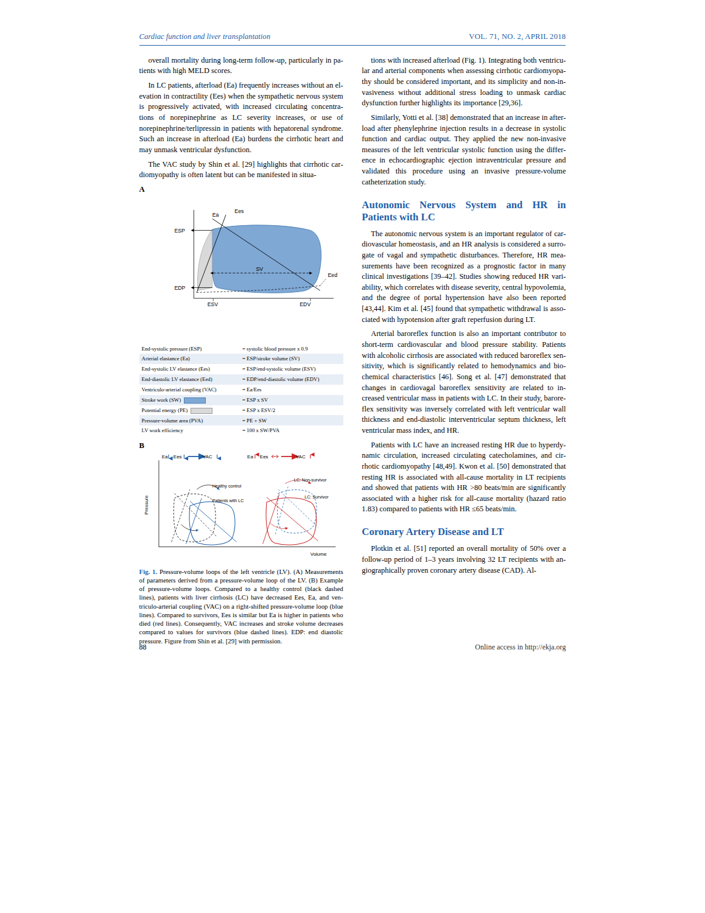Cardiac function and liver transplantation
VOL. 71, NO. 2, APRIL 2018
overall mortality during long-term follow-up, particularly in patients with high MELD scores.
In LC patients, afterload (Ea) frequently increases without an elevation in contractility (Ees) when the sympathetic nervous system is progressively activated, with increased circulating concentrations of norepinephrine as LC severity increases, or use of norepinephrine/terlipressin in patients with hepatorenal syndrome. Such an increase in afterload (Ea) burdens the cirrhotic heart and may unmask ventricular dysfunction.
The VAC study by Shin et al. [29] highlights that cirrhotic cardiomyopathy is often latent but can be manifested in situa-
A
ESP EDP SV Ees Ea Eed ESV EDV
| End-systolic pressure (ESP) | = systolic blood pressure x 0.9 |
| Arterial elastance (Ea) | = ESP/stroke volume (SV) |
| End-systolic LV elastance (Ees) | = ESP/end-systolic volume (ESV) |
| End-diastolic LV elastance (Eed) | = EDP/end-diastolic volume (EDV) |
| Ventriculo-arterial coupling (VAC) | = Ea/Ees |
| Stroke work (SW) | = ESP x SV |
| Potential energy (PE) | = ESP x ESV/2 |
| Pressure-volume area (PVA) | = PE + SW |
| LV work efficiency | = 100 x SW/PVA |
B
Pressure Volume Ea Ees VAC Ea Ees VAC Healthy control Patients with LC LC: Non-survivor LC: Survivor
Fig. 1. Pressure-volume loops of the left ventricle (LV). (A) Measurements of parameters derived from a pressure-volume loop of the LV. (B) Example of pressure-volume loops. Compared to a healthy control (black dashed lines), patients with liver cirrhosis (LC) have decreased Ees, Ea, and ventriculo-arterial coupling (VAC) on a right-shifted pressure-volume loop (blue lines). Compared to survivors, Ees is similar but Ea is higher in patients who died (red lines). Consequently, VAC increases and stroke volume decreases compared to values for survivors (blue dashed lines). EDP: end diastolic pressure. Figure from Shin et al. [29] with permission.
tions with increased afterload (Fig. 1). Integrating both ventricular and arterial components when assessing cirrhotic cardiomyopathy should be considered important, and its simplicity and non-invasiveness without additional stress loading to unmask cardiac dysfunction further highlights its importance [29,36].
Similarly, Yotti et al. [38] demonstrated that an increase in afterload after phenylephrine injection results in a decrease in systolic function and cardiac output. They applied the new non-invasive measures of the left ventricular systolic function using the difference in echocardiographic ejection intraventricular pressure and validated this procedure using an invasive pressure-volume catheterization study.
Autonomic Nervous System and HR in Patients with LC
The autonomic nervous system is an important regulator of cardiovascular homeostasis, and an HR analysis is considered a surrogate of vagal and sympathetic disturbances. Therefore, HR measurements have been recognized as a prognostic factor in many clinical investigations [39–42]. Studies showing reduced HR variability, which correlates with disease severity, central hypovolemia, and the degree of portal hypertension have also been reported [43,44]. Kim et al. [45] found that sympathetic withdrawal is associated with hypotension after graft reperfusion during LT.
Arterial baroreflex function is also an important contributor to short-term cardiovascular and blood pressure stability. Patients with alcoholic cirrhosis are associated with reduced baroreflex sensitivity, which is significantly related to hemodynamics and biochemical characteristics [46]. Song et al. [47] demonstrated that changes in cardiovagal baroreflex sensitivity are related to increased ventricular mass in patients with LC. In their study, baroreflex sensitivity was inversely correlated with left ventricular wall thickness and end-diastolic interventricular septum thickness, left ventricular mass index, and HR.
Patients with LC have an increased resting HR due to hyperdynamic circulation, increased circulating catecholamines, and cirrhotic cardiomyopathy [48,49]. Kwon et al. [50] demonstrated that resting HR is associated with all-cause mortality in LT recipients and showed that patients with HR >80 beats/min are significantly associated with a higher risk for all-cause mortality (hazard ratio 1.83) compared to patients with HR ≤65 beats/min.
Coronary Artery Disease and LT
Plotkin et al. [51] reported an overall mortality of 50% over a follow-up period of 1–3 years involving 32 LT recipients with angiographically proven coronary artery disease (CAD). Al-
88
Online access in http://ekja.org